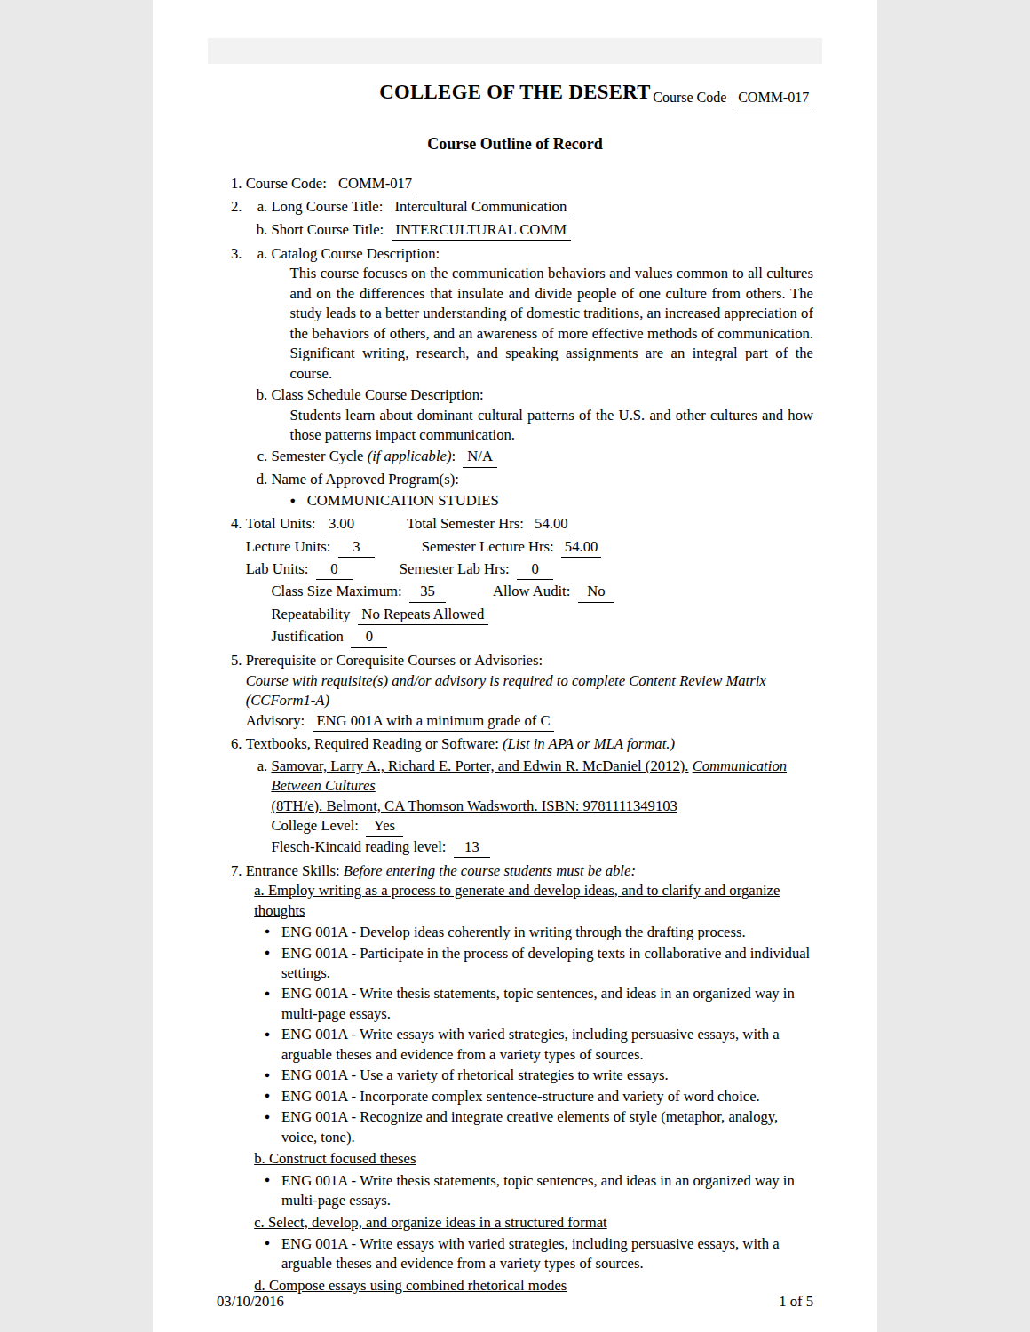COLLEGE OF THE DESERT
Course Code COMM-017
Course Outline of Record
Course Code: COMM-017
Long Course Title: Intercultural Communication
Short Course Title: INTERCULTURAL COMM
Catalog Course Description:
This course focuses on the communication behaviors and values common to all cultures and on the differences that insulate and divide people of one culture from others. The study leads to a better understanding of domestic traditions, an increased appreciation of the behaviors of others, and an awareness of more effective methods of communication. Significant writing, research, and speaking assignments are an integral part of the course.
Class Schedule Course Description:
Students learn about dominant cultural patterns of the U.S. and other cultures and how those patterns impact communication.
Semester Cycle (if applicable): N/A
Name of Approved Program(s):
COMMUNICATION STUDIES
Total Units: 3.00 Total Semester Hrs: 54.00
Lecture Units: 3 Semester Lecture Hrs: 54.00
Lab Units: 0 Semester Lab Hrs: 0
Class Size Maximum: 35 Allow Audit: No
Repeatability No Repeats Allowed
Justification 0
Prerequisite or Corequisite Courses or Advisories:
Course with requisite(s) and/or advisory is required to complete Content Review Matrix (CCForm1-A)
Advisory: ENG 001A with a minimum grade of C
Textbooks, Required Reading or Software: (List in APA or MLA format.)
Samovar, Larry A., Richard E. Porter, and Edwin R. McDaniel (2012). Communication Between Cultures
(8TH/e). Belmont, CA Thomson Wadsworth. ISBN: 9781111349103
College Level: Yes
Flesch-Kincaid reading level: 13
Entrance Skills: Before entering the course students must be able:
a. Employ writing as a process to generate and develop ideas, and to clarify and organize thoughts
ENG 001A - Develop ideas coherently in writing through the drafting process.
ENG 001A - Participate in the process of developing texts in collaborative and individual settings.
ENG 001A - Write thesis statements, topic sentences, and ideas in an organized way in multi-page essays.
ENG 001A - Write essays with varied strategies, including persuasive essays, with a arguable theses and evidence from a variety types of sources.
ENG 001A - Use a variety of rhetorical strategies to write essays.
ENG 001A - Incorporate complex sentence-structure and variety of word choice.
ENG 001A - Recognize and integrate creative elements of style (metaphor, analogy, voice, tone).
b. Construct focused theses
ENG 001A - Write thesis statements, topic sentences, and ideas in an organized way in multi-page essays.
c. Select, develop, and organize ideas in a structured format
ENG 001A - Write essays with varied strategies, including persuasive essays, with a arguable theses and evidence from a variety types of sources.
d. Compose essays using combined rhetorical modes
03/10/2016 1 of 5